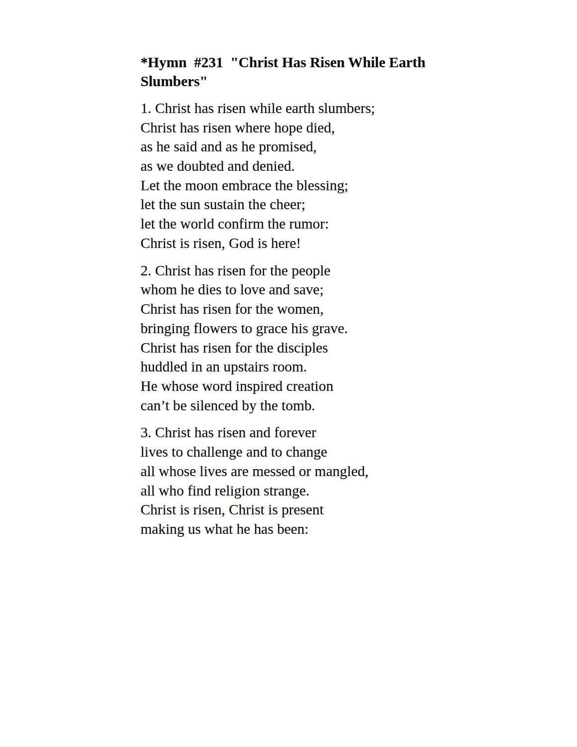*Hymn #231 "Christ Has Risen While Earth Slumbers"
1. Christ has risen while earth slumbers;
Christ has risen where hope died,
as he said and as he promised,
as we doubted and denied.
Let the moon embrace the blessing;
let the sun sustain the cheer;
let the world confirm the rumor:
Christ is risen, God is here!
2. Christ has risen for the people
whom he dies to love and save;
Christ has risen for the women,
bringing flowers to grace his grave.
Christ has risen for the disciples
huddled in an upstairs room.
He whose word inspired creation
can’t be silenced by the tomb.
3. Christ has risen and forever
lives to challenge and to change
all whose lives are messed or mangled,
all who find religion strange.
Christ is risen, Christ is present
making us what he has been: